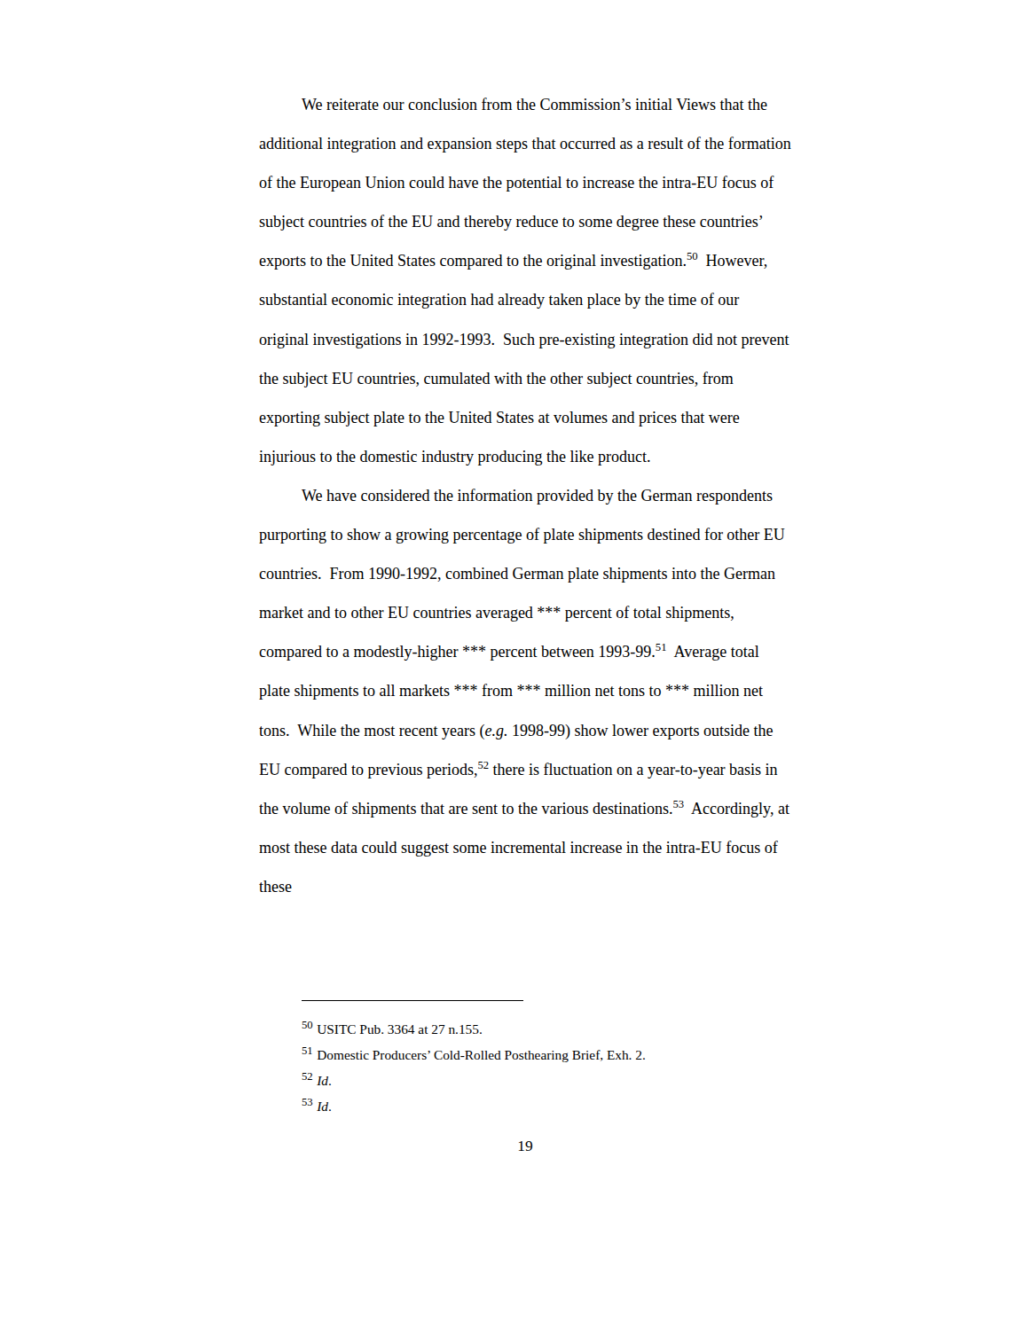We reiterate our conclusion from the Commission’s initial Views that the additional integration and expansion steps that occurred as a result of the formation of the European Union could have the potential to increase the intra-EU focus of subject countries of the EU and thereby reduce to some degree these countries’ exports to the United States compared to the original investigation.50 However, substantial economic integration had already taken place by the time of our original investigations in 1992-1993. Such pre-existing integration did not prevent the subject EU countries, cumulated with the other subject countries, from exporting subject plate to the United States at volumes and prices that were injurious to the domestic industry producing the like product.
We have considered the information provided by the German respondents purporting to show a growing percentage of plate shipments destined for other EU countries. From 1990-1992, combined German plate shipments into the German market and to other EU countries averaged *** percent of total shipments, compared to a modestly-higher *** percent between 1993-99.51 Average total plate shipments to all markets *** from *** million net tons to *** million net tons. While the most recent years (e.g. 1998-99) show lower exports outside the EU compared to previous periods,52 there is fluctuation on a year-to-year basis in the volume of shipments that are sent to the various destinations.53 Accordingly, at most these data could suggest some incremental increase in the intra-EU focus of these
50 USITC Pub. 3364 at 27 n.155.
51 Domestic Producers’ Cold-Rolled Posthearing Brief, Exh. 2.
52 Id.
53 Id.
19